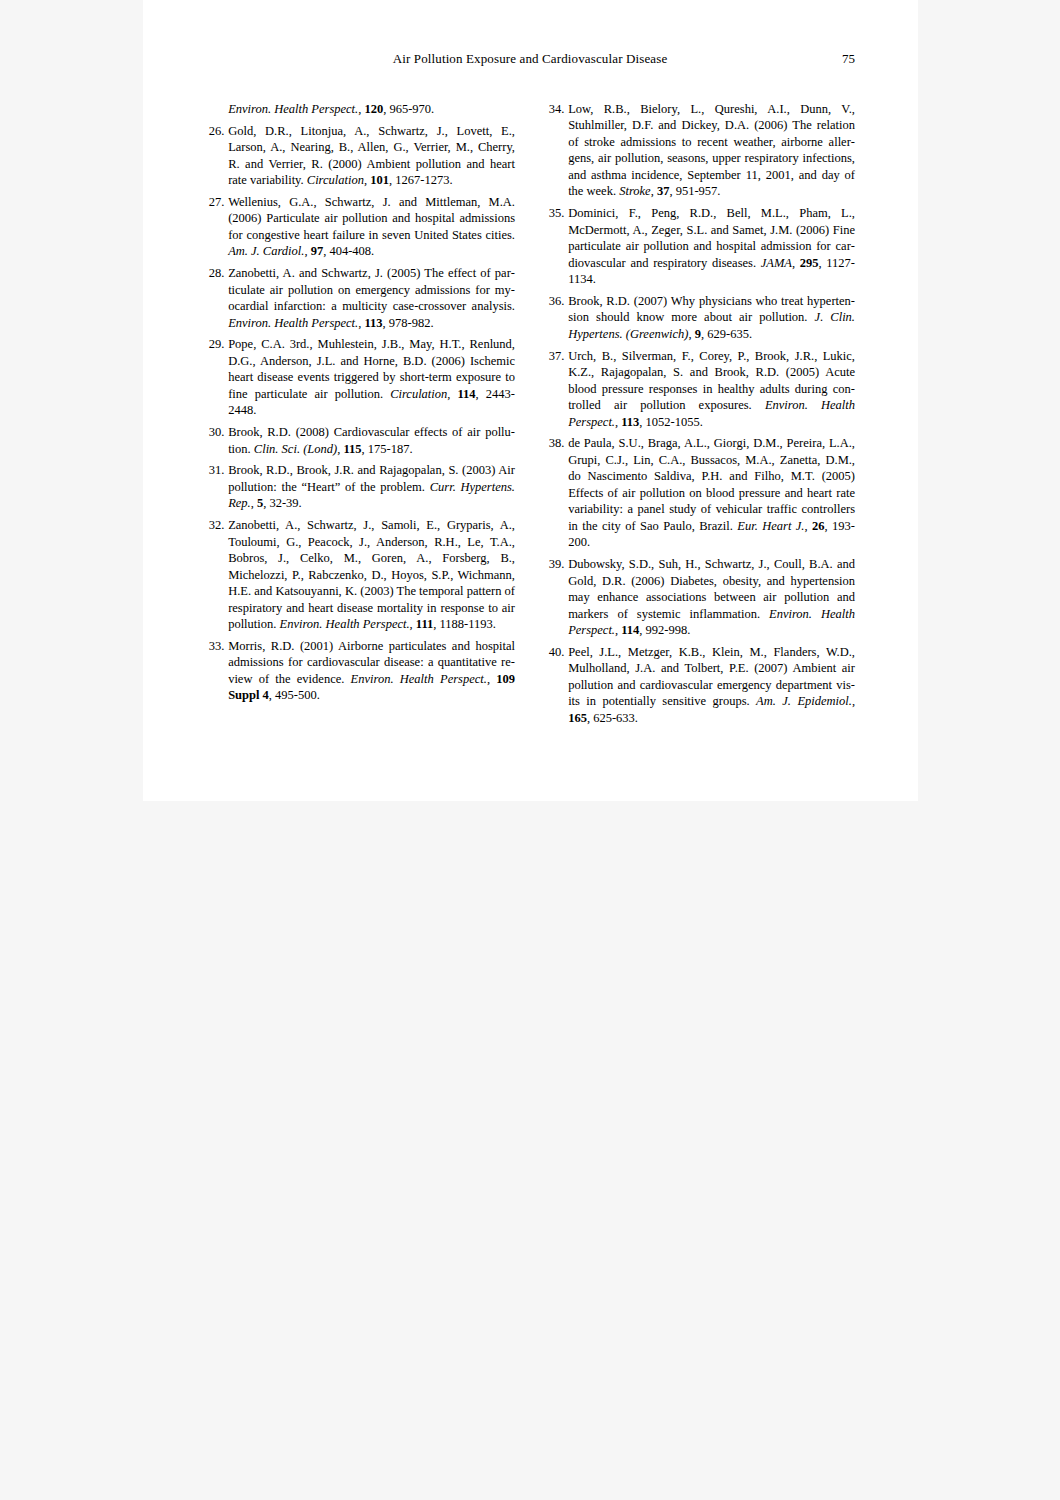Air Pollution Exposure and Cardiovascular Disease 75
Environ. Health Perspect., 120, 965-970.
26. Gold, D.R., Litonjua, A., Schwartz, J., Lovett, E., Larson, A., Nearing, B., Allen, G., Verrier, M., Cherry, R. and Verrier, R. (2000) Ambient pollution and heart rate variability. Circulation, 101, 1267-1273.
27. Wellenius, G.A., Schwartz, J. and Mittleman, M.A. (2006) Particulate air pollution and hospital admissions for congestive heart failure in seven United States cities. Am. J. Cardiol., 97, 404-408.
28. Zanobetti, A. and Schwartz, J. (2005) The effect of particulate air pollution on emergency admissions for myocardial infarction: a multicity case-crossover analysis. Environ. Health Perspect., 113, 978-982.
29. Pope, C.A. 3rd., Muhlestein, J.B., May, H.T., Renlund, D.G., Anderson, J.L. and Horne, B.D. (2006) Ischemic heart disease events triggered by short-term exposure to fine particulate air pollution. Circulation, 114, 2443-2448.
30. Brook, R.D. (2008) Cardiovascular effects of air pollution. Clin. Sci. (Lond), 115, 175-187.
31. Brook, R.D., Brook, J.R. and Rajagopalan, S. (2003) Air pollution: the “Heart” of the problem. Curr. Hypertens. Rep., 5, 32-39.
32. Zanobetti, A., Schwartz, J., Samoli, E., Gryparis, A., Touloumi, G., Peacock, J., Anderson, R.H., Le, T.A., Bobros, J., Celko, M., Goren, A., Forsberg, B., Michelozzi, P., Rabczenko, D., Hoyos, S.P., Wichmann, H.E. and Katsouyanni, K. (2003) The temporal pattern of respiratory and heart disease mortality in response to air pollution. Environ. Health Perspect., 111, 1188-1193.
33. Morris, R.D. (2001) Airborne particulates and hospital admissions for cardiovascular disease: a quantitative review of the evidence. Environ. Health Perspect., 109 Suppl 4, 495-500.
34. Low, R.B., Bielory, L., Qureshi, A.I., Dunn, V., Stuhlmiller, D.F. and Dickey, D.A. (2006) The relation of stroke admissions to recent weather, airborne allergens, air pollution, seasons, upper respiratory infections, and asthma incidence, September 11, 2001, and day of the week. Stroke, 37, 951-957.
35. Dominici, F., Peng, R.D., Bell, M.L., Pham, L., McDermott, A., Zeger, S.L. and Samet, J.M. (2006) Fine particulate air pollution and hospital admission for cardiovascular and respiratory diseases. JAMA, 295, 1127-1134.
36. Brook, R.D. (2007) Why physicians who treat hypertension should know more about air pollution. J. Clin. Hypertens. (Greenwich), 9, 629-635.
37. Urch, B., Silverman, F., Corey, P., Brook, J.R., Lukic, K.Z., Rajagopalan, S. and Brook, R.D. (2005) Acute blood pressure responses in healthy adults during controlled air pollution exposures. Environ. Health Perspect., 113, 1052-1055.
38. de Paula, S.U., Braga, A.L., Giorgi, D.M., Pereira, L.A., Grupi, C.J., Lin, C.A., Bussacos, M.A., Zanetta, D.M., do Nascimento Saldiva, P.H. and Filho, M.T. (2005) Effects of air pollution on blood pressure and heart rate variability: a panel study of vehicular traffic controllers in the city of Sao Paulo, Brazil. Eur. Heart J., 26, 193-200.
39. Dubowsky, S.D., Suh, H., Schwartz, J., Coull, B.A. and Gold, D.R. (2006) Diabetes, obesity, and hypertension may enhance associations between air pollution and markers of systemic inflammation. Environ. Health Perspect., 114, 992-998.
40. Peel, J.L., Metzger, K.B., Klein, M., Flanders, W.D., Mulholland, J.A. and Tolbert, P.E. (2007) Ambient air pollution and cardiovascular emergency department visits in potentially sensitive groups. Am. J. Epidemiol., 165, 625-633.